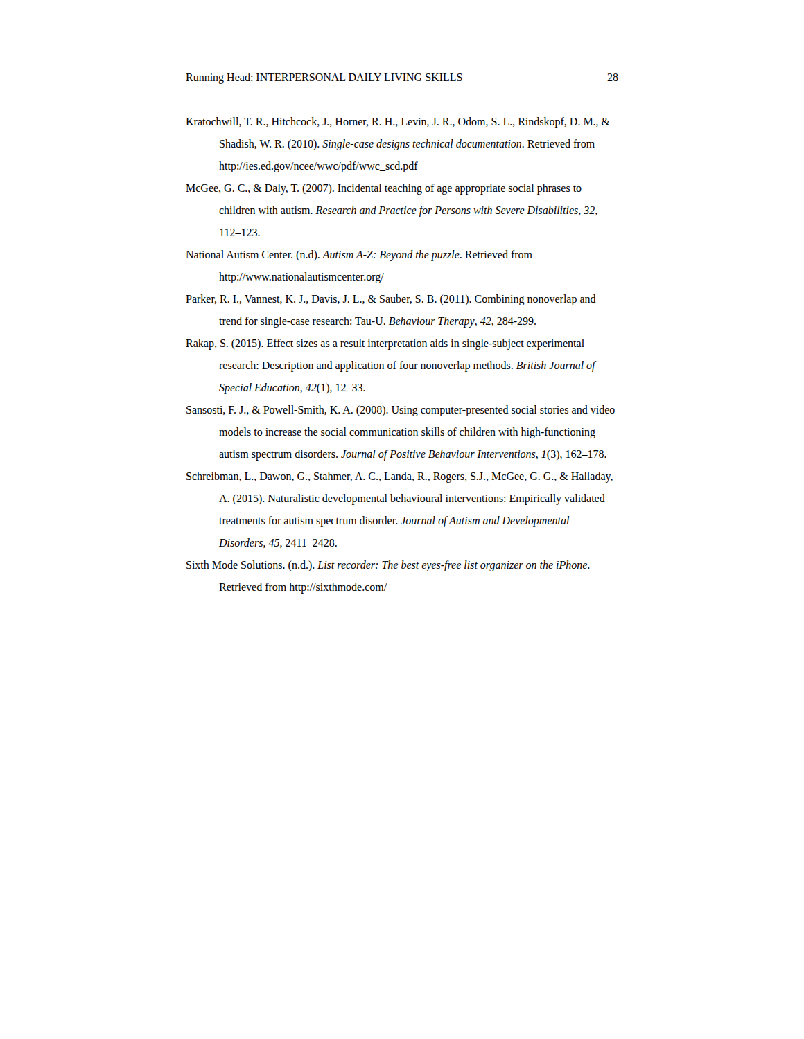Running Head: INTERPERSONAL DAILY LIVING SKILLS 28
Kratochwill, T. R., Hitchcock, J., Horner, R. H., Levin, J. R., Odom, S. L., Rindskopf, D. M., & Shadish, W. R. (2010). Single-case designs technical documentation. Retrieved from http://ies.ed.gov/ncee/wwc/pdf/wwc_scd.pdf
McGee, G. C., & Daly, T. (2007). Incidental teaching of age appropriate social phrases to children with autism. Research and Practice for Persons with Severe Disabilities, 32, 112–123.
National Autism Center. (n.d). Autism A-Z: Beyond the puzzle. Retrieved from http://www.nationalautismcenter.org/
Parker, R. I., Vannest, K. J., Davis, J. L., & Sauber, S. B. (2011). Combining nonoverlap and trend for single-case research: Tau-U. Behaviour Therapy, 42, 284-299.
Rakap, S. (2015). Effect sizes as a result interpretation aids in single-subject experimental research: Description and application of four nonoverlap methods. British Journal of Special Education, 42(1), 12–33.
Sansosti, F. J., & Powell-Smith, K. A. (2008). Using computer-presented social stories and video models to increase the social communication skills of children with high-functioning autism spectrum disorders. Journal of Positive Behaviour Interventions, 1(3), 162–178.
Schreibman, L., Dawon, G., Stahmer, A. C., Landa, R., Rogers, S.J., McGee, G. G., & Halladay, A. (2015). Naturalistic developmental behavioural interventions: Empirically validated treatments for autism spectrum disorder. Journal of Autism and Developmental Disorders, 45, 2411–2428.
Sixth Mode Solutions. (n.d.). List recorder: The best eyes-free list organizer on the iPhone. Retrieved from http://sixthmode.com/